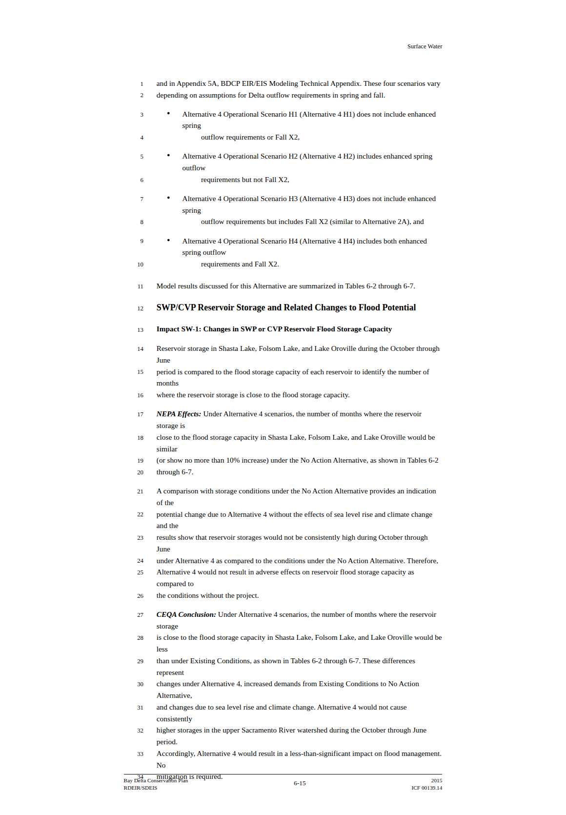Surface Water
1
and in Appendix 5A, BDCP EIR/EIS Modeling Technical Appendix. These four scenarios vary
2
depending on assumptions for Delta outflow requirements in spring and fall.
3
Alternative 4 Operational Scenario H1 (Alternative 4 H1) does not include enhanced spring
4
outflow requirements or Fall X2,
5
Alternative 4 Operational Scenario H2 (Alternative 4 H2) includes enhanced spring outflow
6
requirements but not Fall X2,
7
Alternative 4 Operational Scenario H3 (Alternative 4 H3) does not include enhanced spring
8
outflow requirements but includes Fall X2 (similar to Alternative 2A), and
9
Alternative 4 Operational Scenario H4 (Alternative 4 H4) includes both enhanced spring outflow
10
requirements and Fall X2.
11
Model results discussed for this Alternative are summarized in Tables 6-2 through 6-7.
12
SWP/CVP Reservoir Storage and Related Changes to Flood Potential
13
Impact SW-1: Changes in SWP or CVP Reservoir Flood Storage Capacity
14
Reservoir storage in Shasta Lake, Folsom Lake, and Lake Oroville during the October through June
15
period is compared to the flood storage capacity of each reservoir to identify the number of months
16
where the reservoir storage is close to the flood storage capacity.
17
NEPA Effects: Under Alternative 4 scenarios, the number of months where the reservoir storage is
18
close to the flood storage capacity in Shasta Lake, Folsom Lake, and Lake Oroville would be similar
19
(or show no more than 10% increase) under the No Action Alternative, as shown in Tables 6-2
20
through 6-7.
21
A comparison with storage conditions under the No Action Alternative provides an indication of the
22
potential change due to Alternative 4 without the effects of sea level rise and climate change and the
23
results show that reservoir storages would not be consistently high during October through June
24
under Alternative 4 as compared to the conditions under the No Action Alternative. Therefore,
25
Alternative 4 would not result in adverse effects on reservoir flood storage capacity as compared to
26
the conditions without the project.
27
CEQA Conclusion: Under Alternative 4 scenarios, the number of months where the reservoir storage
28
is close to the flood storage capacity in Shasta Lake, Folsom Lake, and Lake Oroville would be less
29
than under Existing Conditions, as shown in Tables 6-2 through 6-7. These differences represent
30
changes under Alternative 4, increased demands from Existing Conditions to No Action Alternative,
31
and changes due to sea level rise and climate change. Alternative 4 would not cause consistently
32
higher storages in the upper Sacramento River watershed during the October through June period.
33
Accordingly, Alternative 4 would result in a less-than-significant impact on flood management. No
34
mitigation is required.
Bay Delta Conservation Plan
RDEIR/SDEIS
6-15
2015
ICF 00139.14